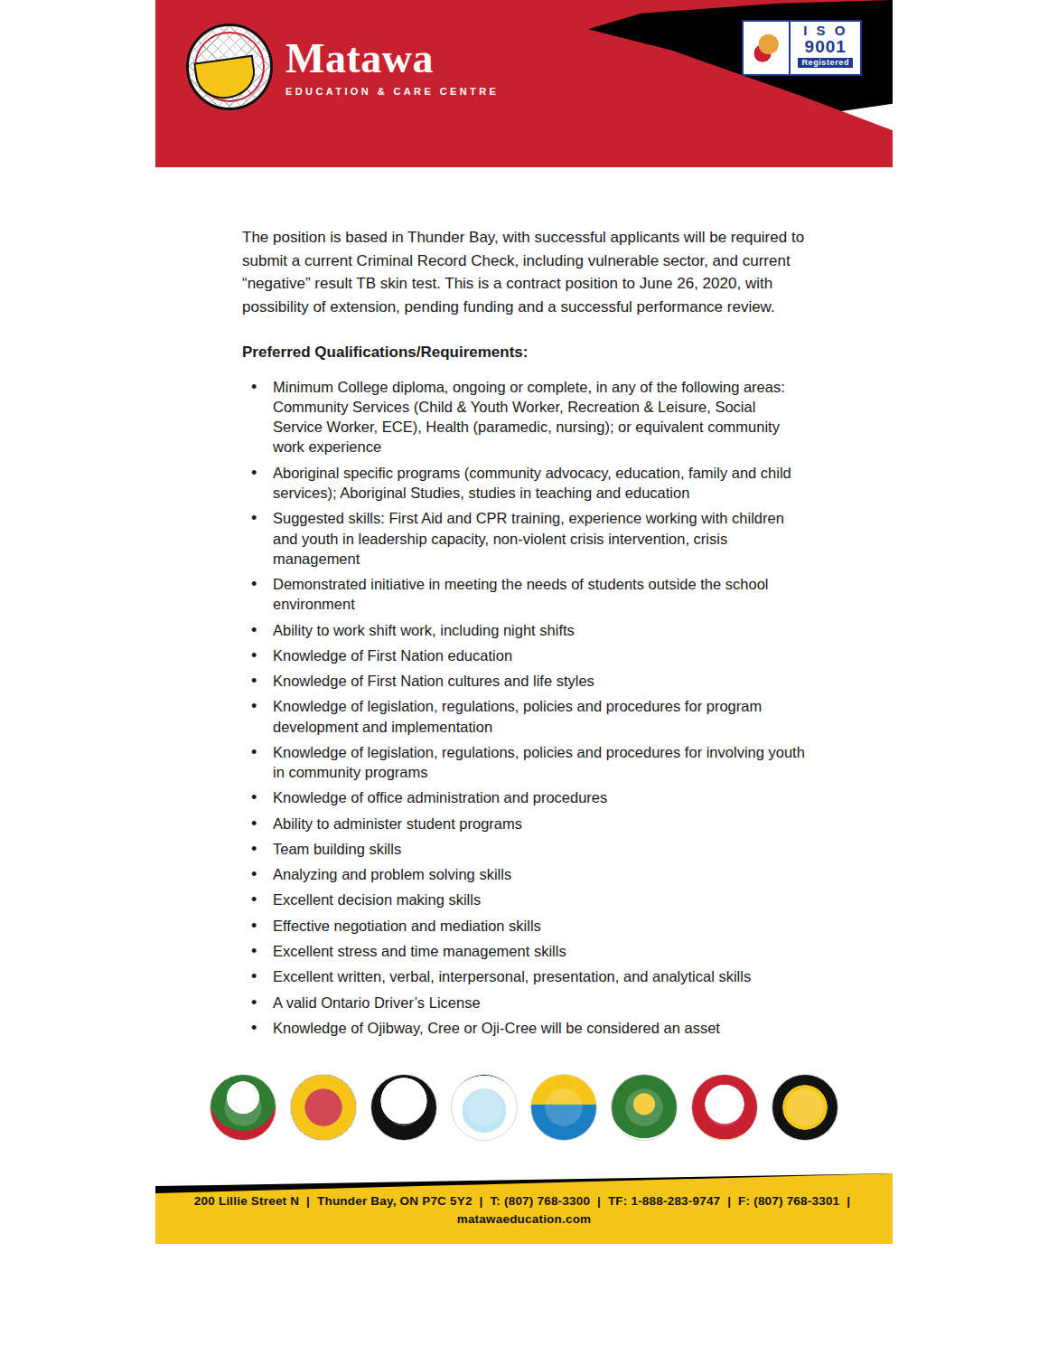Matawa
EDUCATION & CARE CENTRE
I S O
9001
Registered
The position is based in Thunder Bay, with successful applicants will be required to submit a current Criminal Record Check, including vulnerable sector, and current “negative” result TB skin test. This is a contract position to June 26, 2020, with possibility of extension, pending funding and a successful performance review.
Preferred Qualifications/Requirements:
Minimum College diploma, ongoing or complete, in any of the following areas: Community Services (Child & Youth Worker, Recreation & Leisure, Social Service Worker, ECE), Health (paramedic, nursing); or equivalent community work experience
Aboriginal specific programs (community advocacy, education, family and child services); Aboriginal Studies, studies in teaching and education
Suggested skills: First Aid and CPR training, experience working with children and youth in leadership capacity, non-violent crisis intervention, crisis management
Demonstrated initiative in meeting the needs of students outside the school environment
Ability to work shift work, including night shifts
Knowledge of First Nation education
Knowledge of First Nation cultures and life styles
Knowledge of legislation, regulations, policies and procedures for program development and implementation
Knowledge of legislation, regulations, policies and procedures for involving youth in community programs
Knowledge of office administration and procedures
Ability to administer student programs
Team building skills
Analyzing and problem solving skills
Excellent decision making skills
Effective negotiation and mediation skills
Excellent stress and time management skills
Excellent written, verbal, interpersonal, presentation, and analytical skills
A valid Ontario Driver’s License
Knowledge of Ojibway, Cree or Oji-Cree will be considered an asset
200 Lillie Street N | Thunder Bay, ON P7C 5Y2 | T: (807) 768-3300 | TF: 1-888-283-9747 | F: (807) 768-3301 | matawaeducation.com